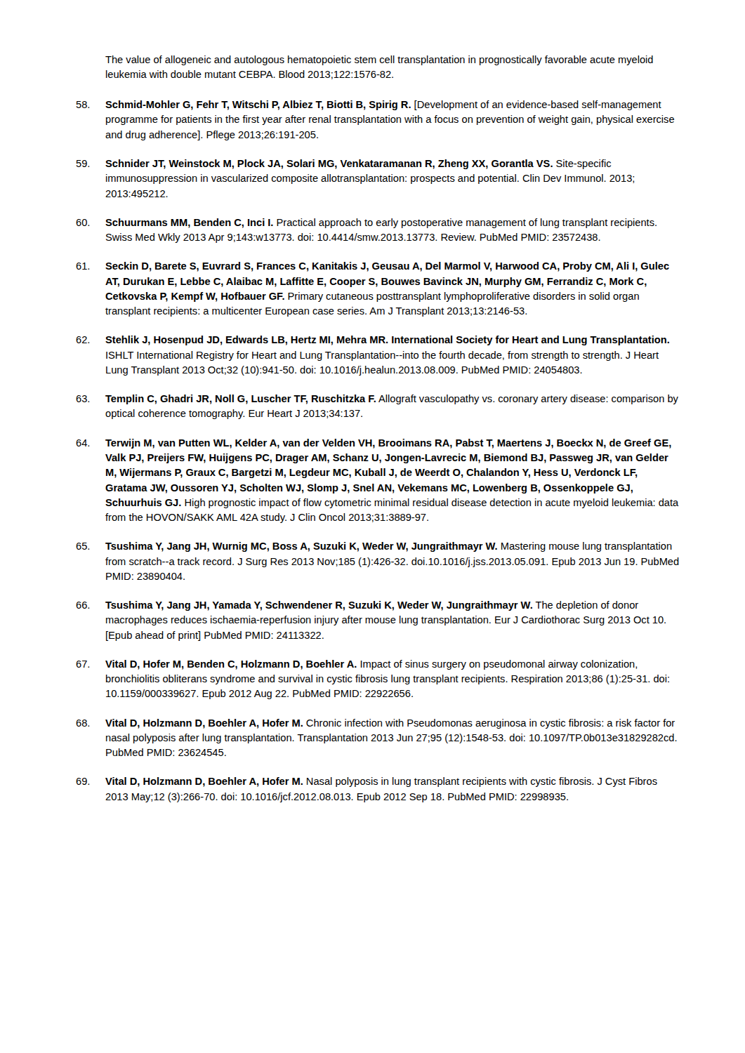The value of allogeneic and autologous hematopoietic stem cell transplantation in prognostically favorable acute myeloid leukemia with double mutant CEBPA. Blood 2013;122:1576-82.
Schmid-Mohler G, Fehr T, Witschi P, Albiez T, Biotti B, Spirig R. [Development of an evidence-based self-management programme for patients in the first year after renal transplantation with a focus on prevention of weight gain, physical exercise and drug adherence]. Pflege 2013;26:191-205.
Schnider JT, Weinstock M, Plock JA, Solari MG, Venkataramanan R, Zheng XX, Gorantla VS. Site-specific immunosuppression in vascularized composite allotransplantation: prospects and potential. Clin Dev Immunol. 2013; 2013:495212.
Schuurmans MM, Benden C, Inci I. Practical approach to early postoperative management of lung transplant recipients. Swiss Med Wkly 2013 Apr 9;143:w13773. doi: 10.4414/smw.2013.13773. Review. PubMed PMID: 23572438.
Seckin D, Barete S, Euvrard S, Frances C, Kanitakis J, Geusau A, Del Marmol V, Harwood CA, Proby CM, Ali I, Gulec AT, Durukan E, Lebbe C, Alaibac M, Laffitte E, Cooper S, Bouwes Bavinck JN, Murphy GM, Ferrandiz C, Mork C, Cetkovska P, Kempf W, Hofbauer GF. Primary cutaneous posttransplant lymphoproliferative disorders in solid organ transplant recipients: a multicenter European case series. Am J Transplant 2013;13:2146-53.
Stehlik J, Hosenpud JD, Edwards LB, Hertz MI, Mehra MR. International Society for Heart and Lung Transplantation. ISHLT International Registry for Heart and Lung Transplantation--into the fourth decade, from strength to strength. J Heart Lung Transplant 2013 Oct;32 (10):941-50. doi: 10.1016/j.healun.2013.08.009. PubMed PMID: 24054803.
Templin C, Ghadri JR, Noll G, Luscher TF, Ruschitzka F. Allograft vasculopathy vs. coronary artery disease: comparison by optical coherence tomography. Eur Heart J 2013;34:137.
Terwijn M, van Putten WL, Kelder A, van der Velden VH, Brooimans RA, Pabst T, Maertens J, Boeckx N, de Greef GE, Valk PJ, Preijers FW, Huijgens PC, Drager AM, Schanz U, Jongen-Lavrecic M, Biemond BJ, Passweg JR, van Gelder M, Wijermans P, Graux C, Bargetzi M, Legdeur MC, Kuball J, de Weerdt O, Chalandon Y, Hess U, Verdonck LF, Gratama JW, Oussoren YJ, Scholten WJ, Slomp J, Snel AN, Vekemans MC, Lowenberg B, Ossenkoppele GJ, Schuurhuis GJ. High prognostic impact of flow cytometric minimal residual disease detection in acute myeloid leukemia: data from the HOVON/SAKK AML 42A study. J Clin Oncol 2013;31:3889-97.
Tsushima Y, Jang JH, Wurnig MC, Boss A, Suzuki K, Weder W, Jungraithmayr W. Mastering mouse lung transplantation from scratch--a track record. J Surg Res 2013 Nov;185 (1):426-32. doi.10.1016/j.jss.2013.05.091. Epub 2013 Jun 19. PubMed PMID: 23890404.
Tsushima Y, Jang JH, Yamada Y, Schwendener R, Suzuki K, Weder W, Jungraithmayr W. The depletion of donor macrophages reduces ischaemia-reperfusion injury after mouse lung transplantation. Eur J Cardiothorac Surg 2013 Oct 10. [Epub ahead of print] PubMed PMID: 24113322.
Vital D, Hofer M, Benden C, Holzmann D, Boehler A. Impact of sinus surgery on pseudomonal airway colonization, bronchiolitis obliterans syndrome and survival in cystic fibrosis lung transplant recipients. Respiration 2013;86 (1):25-31. doi: 10.1159/000339627. Epub 2012 Aug 22. PubMed PMID: 22922656.
Vital D, Holzmann D, Boehler A, Hofer M. Chronic infection with Pseudomonas aeruginosa in cystic fibrosis: a risk factor for nasal polyposis after lung transplantation. Transplantation 2013 Jun 27;95 (12):1548-53. doi: 10.1097/TP.0b013e31829282cd. PubMed PMID: 23624545.
Vital D, Holzmann D, Boehler A, Hofer M. Nasal polyposis in lung transplant recipients with cystic fibrosis. J Cyst Fibros 2013 May;12 (3):266-70. doi: 10.1016/jcf.2012.08.013. Epub 2012 Sep 18. PubMed PMID: 22998935.